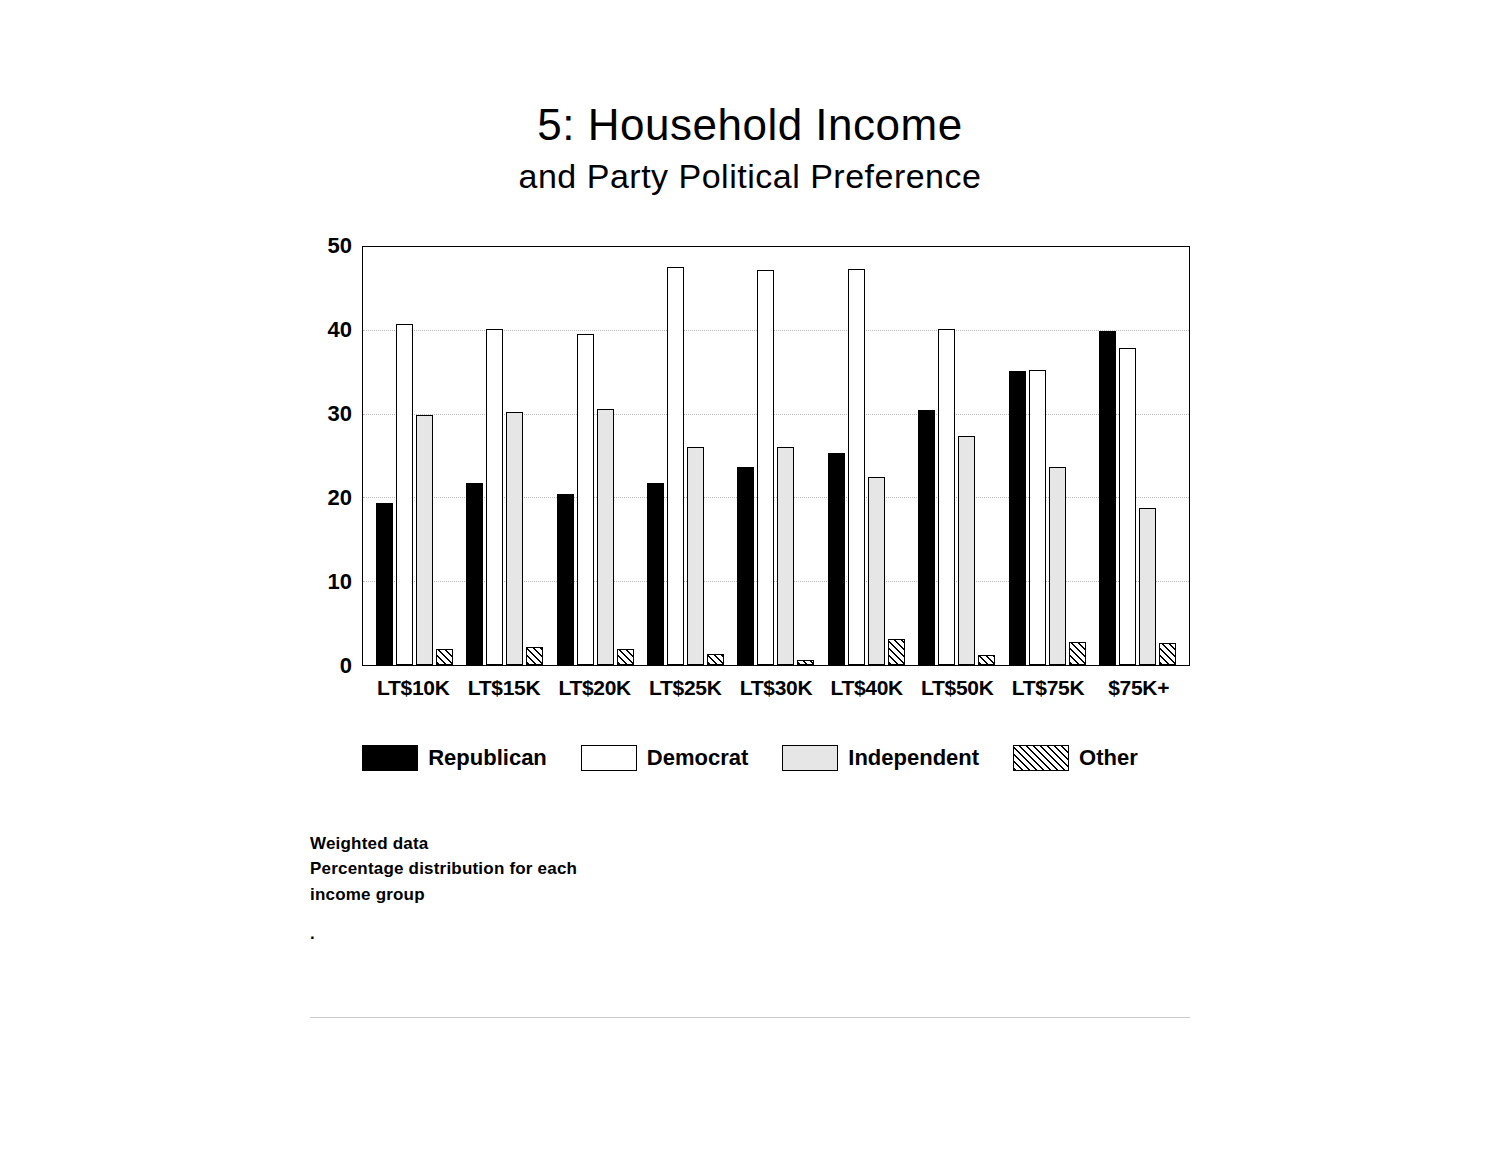5: Household Income and Party Political Preference
50 40 30 20 10 0
LT$10K LT$15K LT$20K LT$25K LT$30K LT$40K LT$50K LT$75K $75K+
Republican
Democrat
Independent
Other
Weighted data
Percentage distribution for each
income group
.